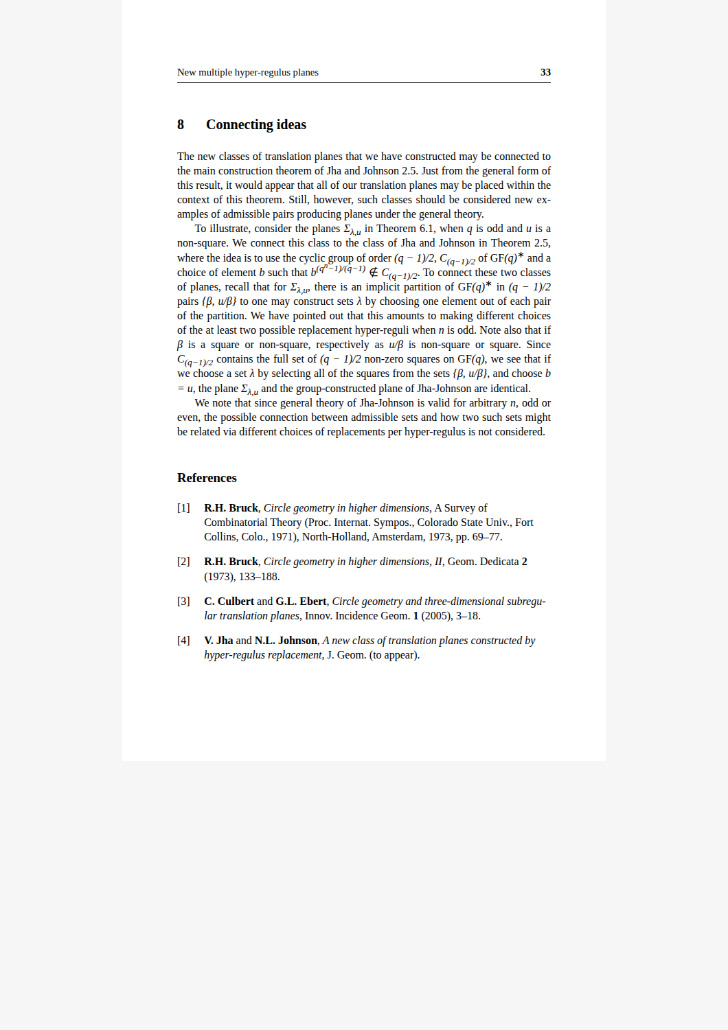New multiple hyper-regulus planes 33
8 Connecting ideas
The new classes of translation planes that we have constructed may be connected to the main construction theorem of Jha and Johnson 2.5. Just from the general form of this result, it would appear that all of our translation planes may be placed within the context of this theorem. Still, however, such classes should be considered new examples of admissible pairs producing planes under the general theory.
To illustrate, consider the planes Σλ,u in Theorem 6.1, when q is odd and u is a non-square. We connect this class to the class of Jha and Johnson in Theorem 2.5, where the idea is to use the cyclic group of order (q − 1)/2, C(q−1)/2 of GF(q)∗ and a choice of element b such that b(qn−1)/(q−1) ∉ C(q−1)/2. To connect these two classes of planes, recall that for Σλ,u, there is an implicit partition of GF(q)∗ in (q − 1)/2 pairs {β, u/β} to one may construct sets λ by choosing one element out of each pair of the partition. We have pointed out that this amounts to making different choices of the at least two possible replacement hyper-reguli when n is odd. Note also that if β is a square or non-square, respectively as u/β is non-square or square. Since C(q−1)/2 contains the full set of (q − 1)/2 non-zero squares on GF(q), we see that if we choose a set λ by selecting all of the squares from the sets {β, u/β}, and choose b = u, the plane Σλ,u and the group-constructed plane of Jha-Johnson are identical.
We note that since general theory of Jha-Johnson is valid for arbitrary n, odd or even, the possible connection between admissible sets and how two such sets might be related via different choices of replacements per hyper-regulus is not considered.
References
[1] R.H. Bruck, Circle geometry in higher dimensions, A Survey of Combinatorial Theory (Proc. Internat. Sympos., Colorado State Univ., Fort Collins, Colo., 1971), North-Holland, Amsterdam, 1973, pp. 69–77.
[2] R.H. Bruck, Circle geometry in higher dimensions, II, Geom. Dedicata 2 (1973), 133–188.
[3] C. Culbert and G.L. Ebert, Circle geometry and three-dimensional subregular translation planes, Innov. Incidence Geom. 1 (2005), 3–18.
[4] V. Jha and N.L. Johnson, A new class of translation planes constructed by hyper-regulus replacement, J. Geom. (to appear).